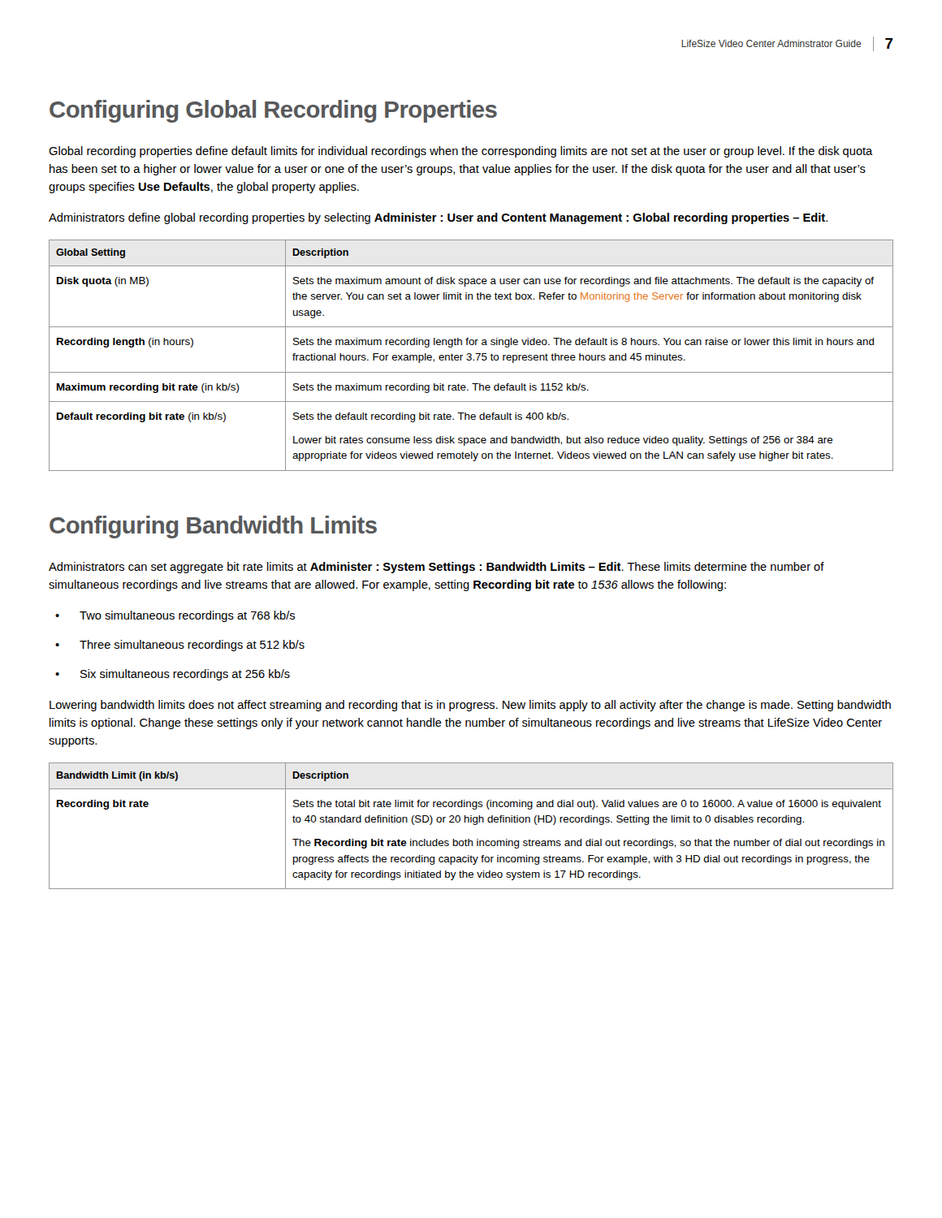LifeSize Video Center Adminstrator Guide 7
Configuring Global Recording Properties
Global recording properties define default limits for individual recordings when the corresponding limits are not set at the user or group level. If the disk quota has been set to a higher or lower value for a user or one of the user’s groups, that value applies for the user. If the disk quota for the user and all that user’s groups specifies Use Defaults, the global property applies.
Administrators define global recording properties by selecting Administer : User and Content Management : Global recording properties – Edit.
| Global Setting | Description |
| --- | --- |
| Disk quota (in MB) | Sets the maximum amount of disk space a user can use for recordings and file attachments. The default is the capacity of the server. You can set a lower limit in the text box. Refer to Monitoring the Server for information about monitoring disk usage. |
| Recording length (in hours) | Sets the maximum recording length for a single video. The default is 8 hours. You can raise or lower this limit in hours and fractional hours. For example, enter 3.75 to represent three hours and 45 minutes. |
| Maximum recording bit rate (in kb/s) | Sets the maximum recording bit rate. The default is 1152 kb/s. |
| Default recording bit rate (in kb/s) | Sets the default recording bit rate. The default is 400 kb/s. Lower bit rates consume less disk space and bandwidth, but also reduce video quality. Settings of 256 or 384 are appropriate for videos viewed remotely on the Internet. Videos viewed on the LAN can safely use higher bit rates. |
Configuring Bandwidth Limits
Administrators can set aggregate bit rate limits at Administer : System Settings : Bandwidth Limits – Edit. These limits determine the number of simultaneous recordings and live streams that are allowed. For example, setting Recording bit rate to 1536 allows the following:
Two simultaneous recordings at 768 kb/s
Three simultaneous recordings at 512 kb/s
Six simultaneous recordings at 256 kb/s
Lowering bandwidth limits does not affect streaming and recording that is in progress. New limits apply to all activity after the change is made. Setting bandwidth limits is optional. Change these settings only if your network cannot handle the number of simultaneous recordings and live streams that LifeSize Video Center supports.
| Bandwidth Limit (in kb/s) | Description |
| --- | --- |
| Recording bit rate | Sets the total bit rate limit for recordings (incoming and dial out). Valid values are 0 to 16000. A value of 16000 is equivalent to 40 standard definition (SD) or 20 high definition (HD) recordings. Setting the limit to 0 disables recording. The Recording bit rate includes both incoming streams and dial out recordings, so that the number of dial out recordings in progress affects the recording capacity for incoming streams. For example, with 3 HD dial out recordings in progress, the capacity for recordings initiated by the video system is 17 HD recordings. |